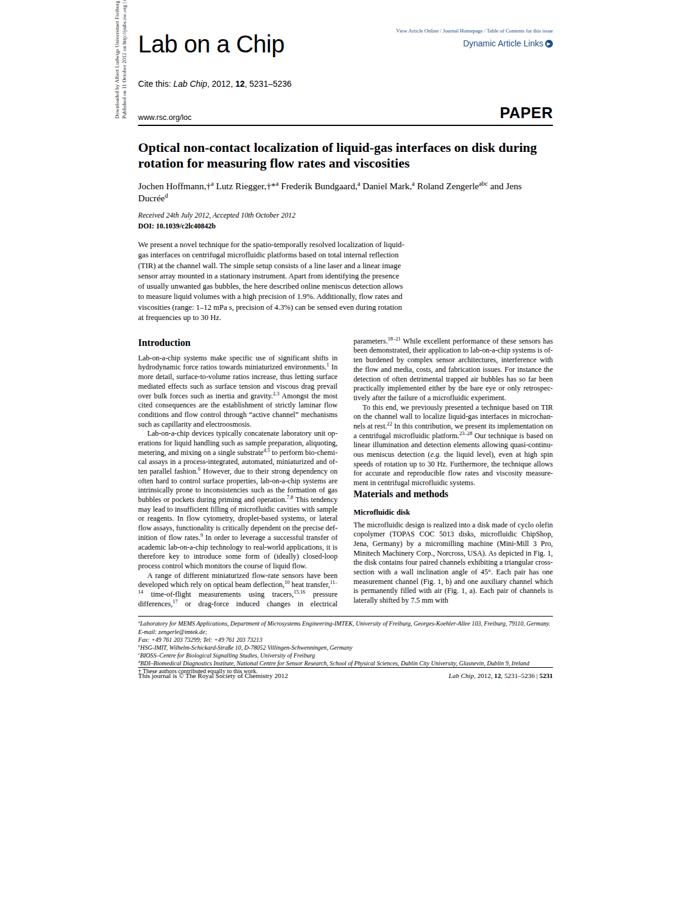Downloaded by Albert Ludwigs Universitaet Freiburg on 29 January 2013
Published on 11 October 2012 on http://pubs.rsc.org | doi:10.1039/C2LC40842B
Lab on a Chip
View Article Online / Journal Homepage / Table of Contents for this issue
Dynamic Article Links▸
Cite this: Lab Chip, 2012, 12, 5231–5236
www.rsc.org/loc
PAPER
Optical non-contact localization of liquid-gas interfaces on disk during rotation for measuring flow rates and viscosities
Jochen Hoffmann,†a Lutz Riegger,†*a Frederik Bundgaard,a Daniel Mark,a Roland Zengerleabc and Jens Ducréed
Received 24th July 2012, Accepted 10th October 2012
DOI: 10.1039/c2lc40842b
We present a novel technique for the spatio-temporally resolved localization of liquid-gas interfaces on centrifugal microfluidic platforms based on total internal reflection (TIR) at the channel wall. The simple setup consists of a line laser and a linear image sensor array mounted in a stationary instrument. Apart from identifying the presence of usually unwanted gas bubbles, the here described online meniscus detection allows to measure liquid volumes with a high precision of 1.9%. Additionally, flow rates and viscosities (range: 1–12 mPa s, precision of 4.3%) can be sensed even during rotation at frequencies up to 30 Hz.
Introduction
Lab-on-a-chip systems make specific use of significant shifts in hydrodynamic force ratios towards miniaturized environments.1 In more detail, surface-to-volume ratios increase, thus letting surface mediated effects such as surface tension and viscous drag prevail over bulk forces such as inertia and gravity.2,3 Amongst the most cited consequences are the establishment of strictly laminar flow conditions and flow control through “active channel” mechanisms such as capillarity and electroosmosis.
Lab-on-a-chip devices typically concatenate laboratory unit operations for liquid handling such as sample preparation, aliquoting, metering, and mixing on a single substrate4,5 to perform bio-chemical assays in a process-integrated, automated, miniaturized and often parallel fashion.6 However, due to their strong dependency on often hard to control surface properties, lab-on-a-chip systems are intrinsically prone to inconsistencies such as the formation of gas bubbles or pockets during priming and operation.7,8 This tendency may lead to insufficient filling of microfluidic cavities with sample or reagents. In flow cytometry, droplet-based systems, or lateral flow assays, functionality is critically dependent on the precise definition of flow rates.9 In order to leverage a successful transfer of academic lab-on-a-chip technology to real-world applications, it is therefore key to introduce some form of (ideally) closed-loop process control which monitors the course of liquid flow.
A range of different miniaturized flow-rate sensors have been developed which rely on optical beam deflection,10 heat transfer,11–14 time-of-flight measurements using tracers,15,16 pressure differences,17 or drag-force induced changes in electrical parameters.18–21 While excellent performance of these sensors has been demonstrated, their application to lab-on-a-chip systems is often burdened by complex sensor architectures, interference with the flow and media, costs, and fabrication issues. For instance the detection of often detrimental trapped air bubbles has so far been practically implemented either by the bare eye or only retrospectively after the failure of a microfluidic experiment.
To this end, we previously presented a technique based on TIR on the channel wall to localize liquid-gas interfaces in microchannels at rest.22 In this contribution, we present its implementation on a centrifugal microfluidic platform.23–28 Our technique is based on linear illumination and detection elements allowing quasi-continuous meniscus detection (e.g. the liquid level), even at high spin speeds of rotation up to 30 Hz. Furthermore, the technique allows for accurate and reproducible flow rates and viscosity measurement in centrifugal microfluidic systems.
Materials and methods
Microfluidic disk
The microfluidic design is realized into a disk made of cyclo olefin copolymer (TOPAS COC 5013 disks, microfluidic ChipShop, Jena, Germany) by a micromilling machine (Mini-Mill 3 Pro, Minitech Machinery Corp., Norcross, USA). As depicted in Fig. 1, the disk contains four paired channels exhibiting a triangular cross-section with a wall inclination angle of 45°. Each pair has one measurement channel (Fig. 1, b) and one auxiliary channel which is permanently filled with air (Fig. 1, a). Each pair of channels is laterally shifted by 7.5 mm with
aLaboratory for MEMS Applications, Department of Microsystems Engineering-IMTEK, University of Freiburg, Georges-Koehler-Allee 103, Freiburg, 79110, Germany. E-mail: zengerle@imtek.de;
Fax: +49 761 203 73299; Tel: +49 761 203 73213
bHSG-IMIT, Wilhelm-Schickard-Straße 10, D-78052 Villingen-Schwenningen, Germany
cBIOSS–Centre for Biological Signalling Studies, University of Freiburg
dBDI–Biomedical Diagnostics Institute, National Centre for Sensor Research, School of Physical Sciences, Dublin City University, Glasnevin, Dublin 9, Ireland
† These authors contributed equally to this work.
This journal is © The Royal Society of Chemistry 2012
Lab Chip, 2012, 12, 5231–5236 | 5231